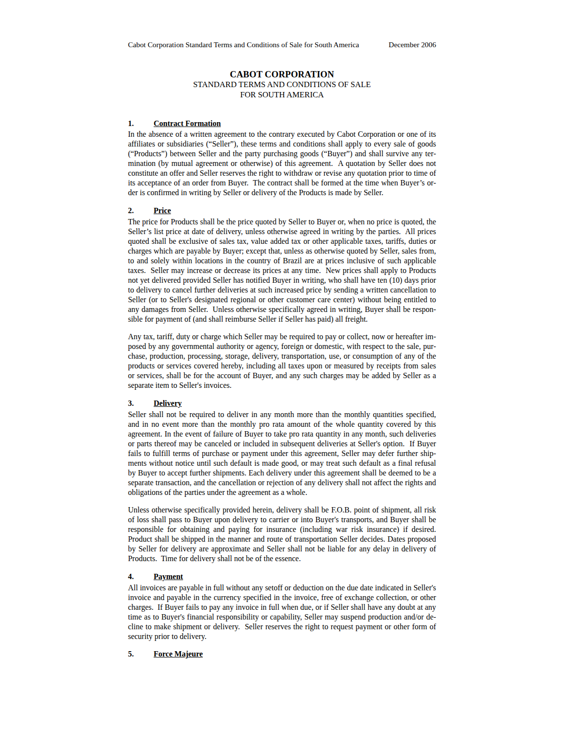Cabot Corporation Standard Terms and Conditions of Sale for South America
December 2006
CABOT CORPORATION
STANDARD TERMS AND CONDITIONS OF SALE
FOR SOUTH AMERICA
1. Contract Formation
In the absence of a written agreement to the contrary executed by Cabot Corporation or one of its affiliates or subsidiaries (“Seller”), these terms and conditions shall apply to every sale of goods (“Products”) between Seller and the party purchasing goods (“Buyer”) and shall survive any termination (by mutual agreement or otherwise) of this agreement. A quotation by Seller does not constitute an offer and Seller reserves the right to withdraw or revise any quotation prior to time of its acceptance of an order from Buyer. The contract shall be formed at the time when Buyer’s order is confirmed in writing by Seller or delivery of the Products is made by Seller.
2. Price
The price for Products shall be the price quoted by Seller to Buyer or, when no price is quoted, the Seller’s list price at date of delivery, unless otherwise agreed in writing by the parties. All prices quoted shall be exclusive of sales tax, value added tax or other applicable taxes, tariffs, duties or charges which are payable by Buyer; except that, unless as otherwise quoted by Seller, sales from, to and solely within locations in the country of Brazil are at prices inclusive of such applicable taxes. Seller may increase or decrease its prices at any time. New prices shall apply to Products not yet delivered provided Seller has notified Buyer in writing, who shall have ten (10) days prior to delivery to cancel further deliveries at such increased price by sending a written cancellation to Seller (or to Seller's designated regional or other customer care center) without being entitled to any damages from Seller. Unless otherwise specifically agreed in writing, Buyer shall be responsible for payment of (and shall reimburse Seller if Seller has paid) all freight.
Any tax, tariff, duty or charge which Seller may be required to pay or collect, now or hereafter imposed by any governmental authority or agency, foreign or domestic, with respect to the sale, purchase, production, processing, storage, delivery, transportation, use, or consumption of any of the products or services covered hereby, including all taxes upon or measured by receipts from sales or services, shall be for the account of Buyer, and any such charges may be added by Seller as a separate item to Seller's invoices.
3. Delivery
Seller shall not be required to deliver in any month more than the monthly quantities specified, and in no event more than the monthly pro rata amount of the whole quantity covered by this agreement. In the event of failure of Buyer to take pro rata quantity in any month, such deliveries or parts thereof may be canceled or included in subsequent deliveries at Seller's option. If Buyer fails to fulfill terms of purchase or payment under this agreement, Seller may defer further shipments without notice until such default is made good, or may treat such default as a final refusal by Buyer to accept further shipments. Each delivery under this agreement shall be deemed to be a separate transaction, and the cancellation or rejection of any delivery shall not affect the rights and obligations of the parties under the agreement as a whole.
Unless otherwise specifically provided herein, delivery shall be F.O.B. point of shipment, all risk of loss shall pass to Buyer upon delivery to carrier or into Buyer's transports, and Buyer shall be responsible for obtaining and paying for insurance (including war risk insurance) if desired. Product shall be shipped in the manner and route of transportation Seller decides. Dates proposed by Seller for delivery are approximate and Seller shall not be liable for any delay in delivery of Products. Time for delivery shall not be of the essence.
4. Payment
All invoices are payable in full without any setoff or deduction on the due date indicated in Seller's invoice and payable in the currency specified in the invoice, free of exchange collection, or other charges. If Buyer fails to pay any invoice in full when due, or if Seller shall have any doubt at any time as to Buyer's financial responsibility or capability, Seller may suspend production and/or decline to make shipment or delivery. Seller reserves the right to request payment or other form of security prior to delivery.
5. Force Majeure